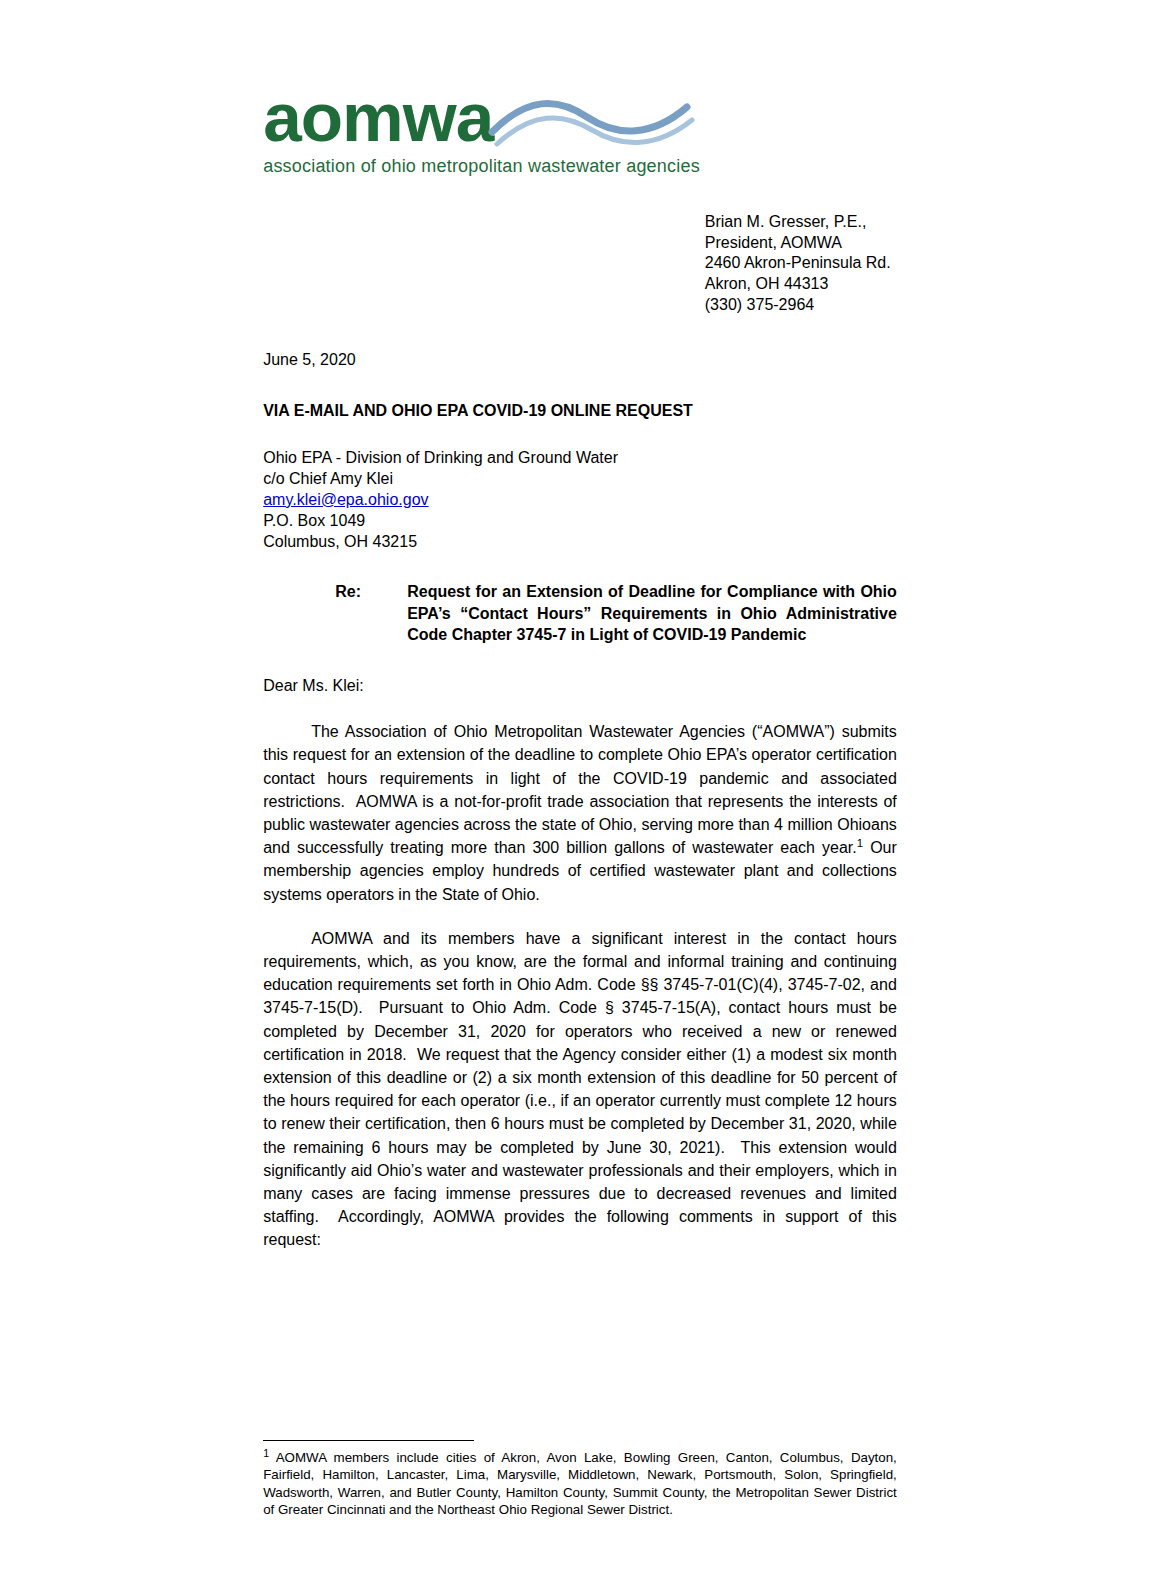aomwa
association of ohio metropolitan wastewater agencies
Brian M. Gresser, P.E.,
President, AOMWA
2460 Akron-Peninsula Rd.
Akron, OH 44313
(330) 375-2964
June 5, 2020
VIA E-MAIL AND OHIO EPA COVID-19 ONLINE REQUEST
Ohio EPA - Division of Drinking and Ground Water
c/o Chief Amy Klei
amy.klei@epa.ohio.gov
P.O. Box 1049
Columbus, OH 43215
Re:
Request for an Extension of Deadline for Compliance with Ohio EPA’s “Contact Hours” Requirements in Ohio Administrative Code Chapter 3745-7 in Light of COVID-19 Pandemic
Dear Ms. Klei:
The Association of Ohio Metropolitan Wastewater Agencies (“AOMWA”) submits this request for an extension of the deadline to complete Ohio EPA’s operator certification contact hours requirements in light of the COVID-19 pandemic and associated restrictions. AOMWA is a not-for-profit trade association that represents the interests of public wastewater agencies across the state of Ohio, serving more than 4 million Ohioans and successfully treating more than 300 billion gallons of wastewater each year.1 Our membership agencies employ hundreds of certified wastewater plant and collections systems operators in the State of Ohio.
AOMWA and its members have a significant interest in the contact hours requirements, which, as you know, are the formal and informal training and continuing education requirements set forth in Ohio Adm. Code §§ 3745-7-01(C)(4), 3745-7-02, and 3745-7-15(D). Pursuant to Ohio Adm. Code § 3745-7-15(A), contact hours must be completed by December 31, 2020 for operators who received a new or renewed certification in 2018. We request that the Agency consider either (1) a modest six month extension of this deadline or (2) a six month extension of this deadline for 50 percent of the hours required for each operator (i.e., if an operator currently must complete 12 hours to renew their certification, then 6 hours must be completed by December 31, 2020, while the remaining 6 hours may be completed by June 30, 2021). This extension would significantly aid Ohio’s water and wastewater professionals and their employers, which in many cases are facing immense pressures due to decreased revenues and limited staffing. Accordingly, AOMWA provides the following comments in support of this request:
1 AOMWA members include cities of Akron, Avon Lake, Bowling Green, Canton, Columbus, Dayton, Fairfield, Hamilton, Lancaster, Lima, Marysville, Middletown, Newark, Portsmouth, Solon, Springfield, Wadsworth, Warren, and Butler County, Hamilton County, Summit County, the Metropolitan Sewer District of Greater Cincinnati and the Northeast Ohio Regional Sewer District.